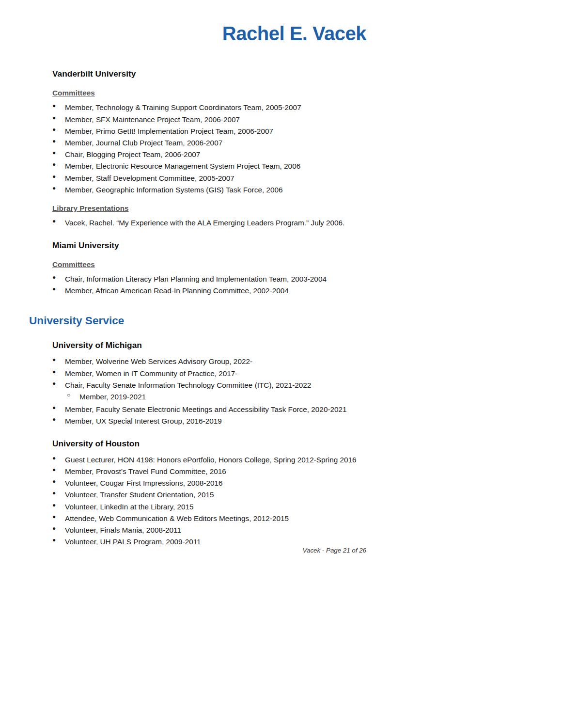Rachel E. Vacek
Vanderbilt University
Committees
Member, Technology & Training Support Coordinators Team, 2005-2007
Member, SFX Maintenance Project Team, 2006-2007
Member, Primo GetIt! Implementation Project Team, 2006-2007
Member, Journal Club Project Team, 2006-2007
Chair, Blogging Project Team, 2006-2007
Member, Electronic Resource Management System Project Team, 2006
Member, Staff Development Committee, 2005-2007
Member, Geographic Information Systems (GIS) Task Force, 2006
Library Presentations
Vacek, Rachel. “My Experience with the ALA Emerging Leaders Program.” July 2006.
Miami University
Committees
Chair, Information Literacy Plan Planning and Implementation Team, 2003-2004
Member, African American Read-In Planning Committee, 2002-2004
University Service
University of Michigan
Member, Wolverine Web Services Advisory Group, 2022-
Member, Women in IT Community of Practice, 2017-
Chair, Faculty Senate Information Technology Committee (ITC), 2021-2022
Member, 2019-2021
Member, Faculty Senate Electronic Meetings and Accessibility Task Force, 2020-2021
Member, UX Special Interest Group, 2016-2019
University of Houston
Guest Lecturer, HON 4198: Honors ePortfolio, Honors College, Spring 2012-Spring 2016
Member, Provost’s Travel Fund Committee, 2016
Volunteer, Cougar First Impressions, 2008-2016
Volunteer, Transfer Student Orientation, 2015
Volunteer, LinkedIn at the Library, 2015
Attendee, Web Communication & Web Editors Meetings, 2012-2015
Volunteer, Finals Mania, 2008-2011
Volunteer, UH PALS Program, 2009-2011
Vacek - Page 21 of 26